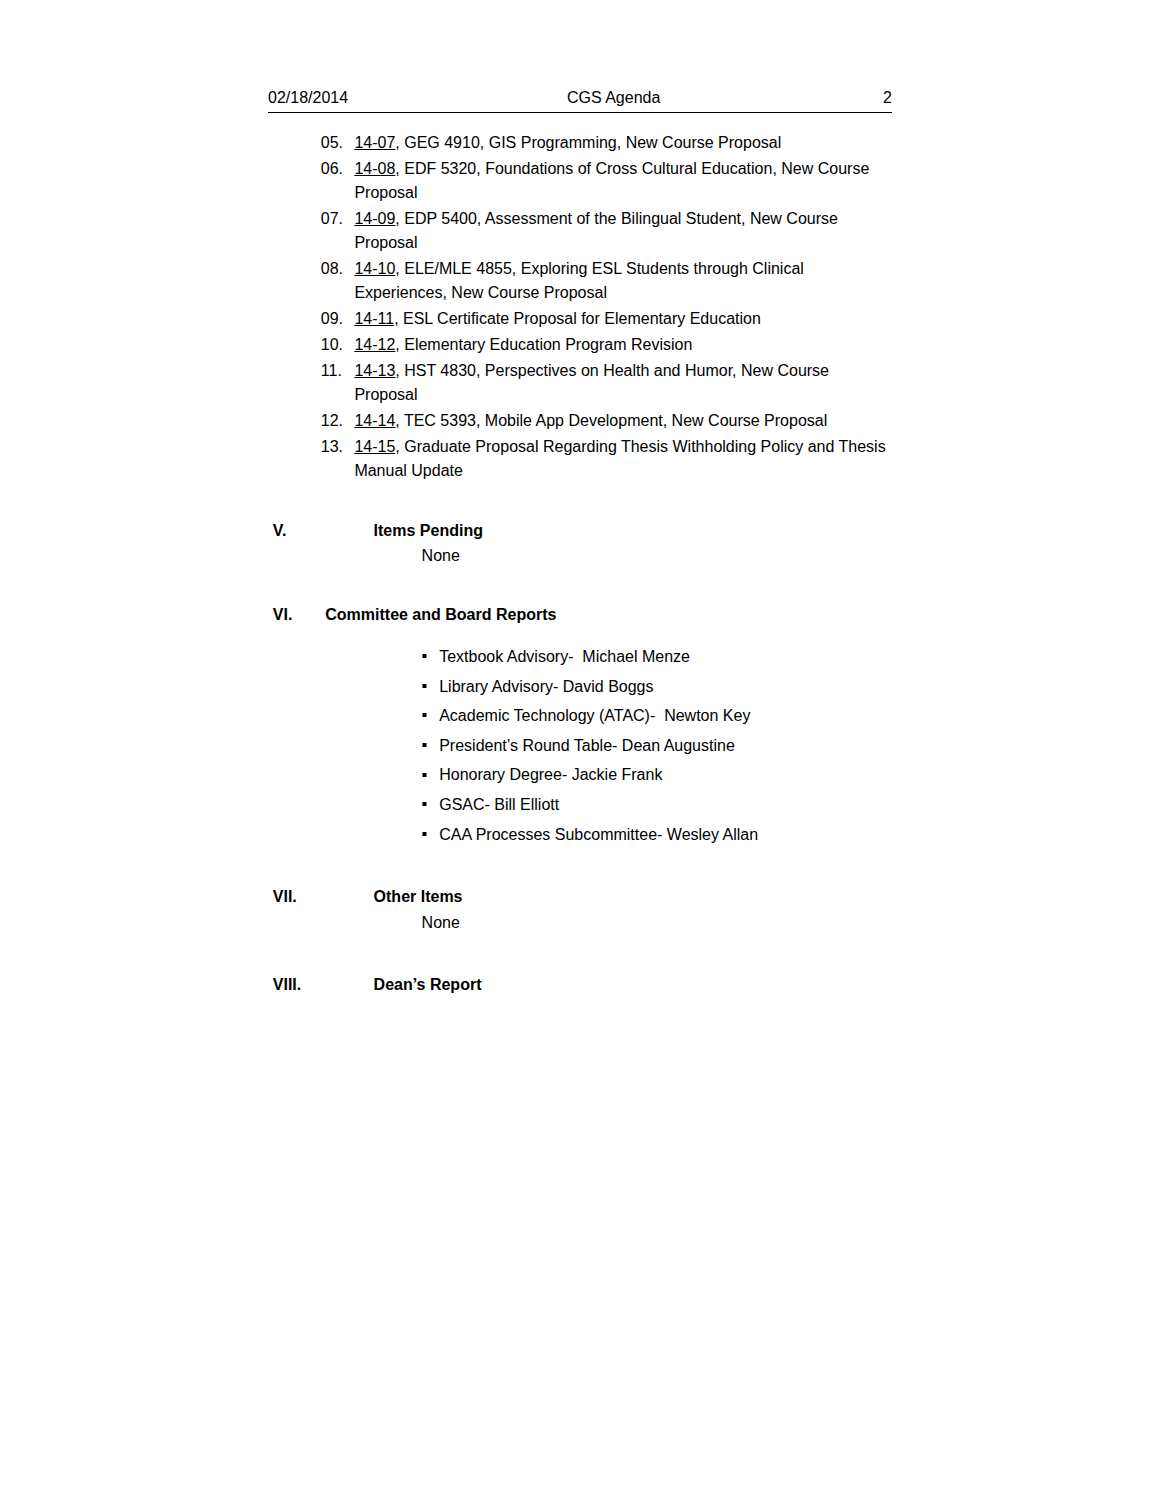02/18/2014
CGS Agenda
2
05. 14-07, GEG 4910, GIS Programming, New Course Proposal
06. 14-08, EDF 5320, Foundations of Cross Cultural Education, New Course Proposal
07. 14-09, EDP 5400, Assessment of the Bilingual Student, New Course Proposal
08. 14-10, ELE/MLE 4855, Exploring ESL Students through Clinical Experiences, New Course Proposal
09. 14-11, ESL Certificate Proposal for Elementary Education
10. 14-12, Elementary Education Program Revision
11. 14-13, HST 4830, Perspectives on Health and Humor, New Course Proposal
12. 14-14, TEC 5393, Mobile App Development, New Course Proposal
13. 14-15, Graduate Proposal Regarding Thesis Withholding Policy and Thesis Manual Update
V.
Items Pending
None
VI. Committee and Board Reports
Textbook Advisory- Michael Menze
Library Advisory- David Boggs
Academic Technology (ATAC)- Newton Key
President’s Round Table- Dean Augustine
Honorary Degree- Jackie Frank
GSAC- Bill Elliott
CAA Processes Subcommittee- Wesley Allan
VII.
Other Items
None
VIII.
Dean’s Report